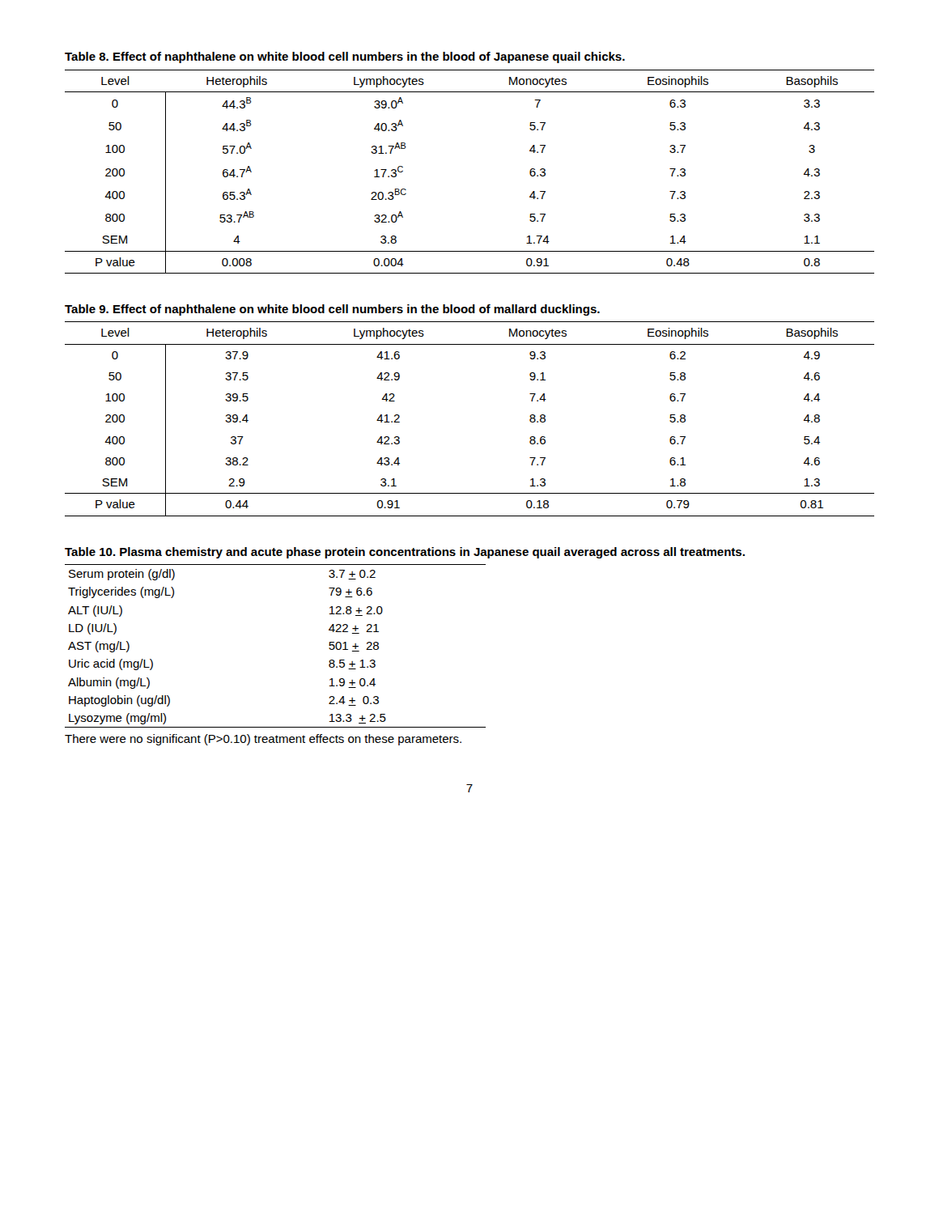Table 8. Effect of naphthalene on white blood cell numbers in the blood of Japanese quail chicks.
| Level | Heterophils | Lymphocytes | Monocytes | Eosinophils | Basophils |
| --- | --- | --- | --- | --- | --- |
| 0 | 44.3 B | 39.0 A | 7 | 6.3 | 3.3 |
| 50 | 44.3 B | 40.3 A | 5.7 | 5.3 | 4.3 |
| 100 | 57.0 A | 31.7 AB | 4.7 | 3.7 | 3 |
| 200 | 64.7 A | 17.3 C | 6.3 | 7.3 | 4.3 |
| 400 | 65.3 A | 20.3 BC | 4.7 | 7.3 | 2.3 |
| 800 | 53.7 AB | 32.0 A | 5.7 | 5.3 | 3.3 |
| SEM | 4 | 3.8 | 1.74 | 1.4 | 1.1 |
| P value | 0.008 | 0.004 | 0.91 | 0.48 | 0.8 |
Table 9. Effect of naphthalene on white blood cell numbers in the blood of mallard ducklings.
| Level | Heterophils | Lymphocytes | Monocytes | Eosinophils | Basophils |
| --- | --- | --- | --- | --- | --- |
| 0 | 37.9 | 41.6 | 9.3 | 6.2 | 4.9 |
| 50 | 37.5 | 42.9 | 9.1 | 5.8 | 4.6 |
| 100 | 39.5 | 42 | 7.4 | 6.7 | 4.4 |
| 200 | 39.4 | 41.2 | 8.8 | 5.8 | 4.8 |
| 400 | 37 | 42.3 | 8.6 | 6.7 | 5.4 |
| 800 | 38.2 | 43.4 | 7.7 | 6.1 | 4.6 |
| SEM | 2.9 | 3.1 | 1.3 | 1.8 | 1.3 |
| P value | 0.44 | 0.91 | 0.18 | 0.79 | 0.81 |
Table 10. Plasma chemistry and acute phase protein concentrations in Japanese quail averaged across all treatments.
| Serum protein (g/dl) | 3.7 + 0.2 |
| Triglycerides (mg/L) | 79 + 6.6 |
| ALT (IU/L) | 12.8 + 2.0 |
| LD (IU/L) | 422 + 21 |
| AST (mg/L) | 501 + 28 |
| Uric acid (mg/L) | 8.5 + 1.3 |
| Albumin (mg/L) | 1.9 + 0.4 |
| Haptoglobin (ug/dl) | 2.4 + 0.3 |
| Lysozyme (mg/ml) | 13.3 + 2.5 |
There were no significant (P>0.10) treatment effects on these parameters.
7